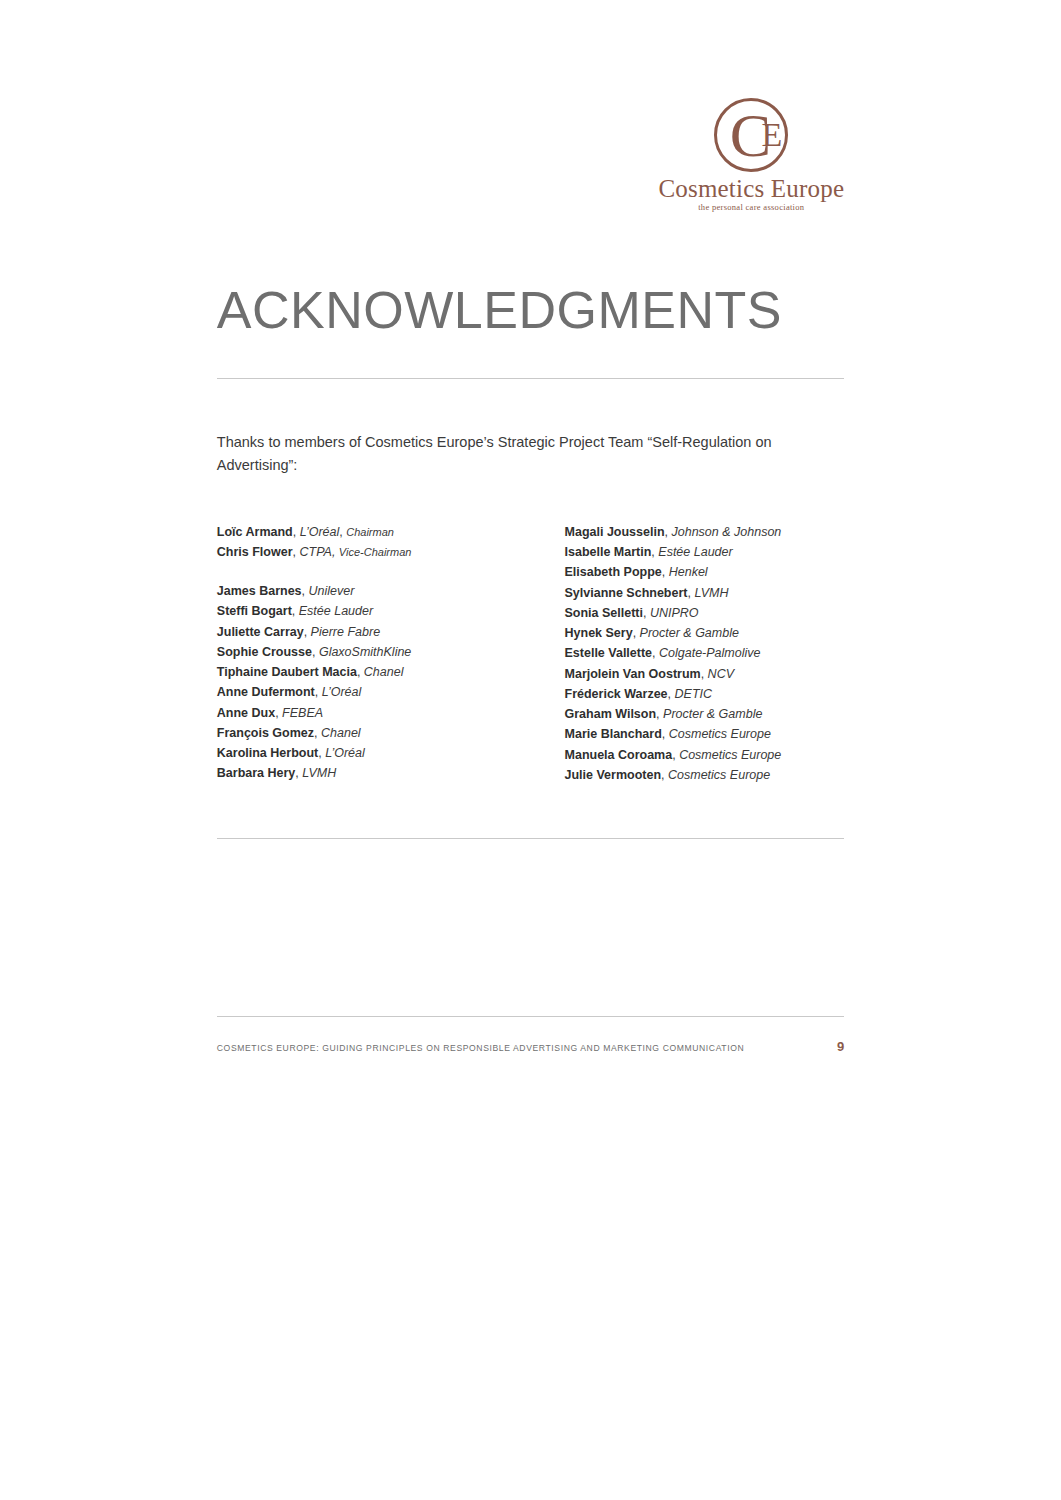C
E
Cosmetics Europe
the personal care association
ACKNOWLEDGMENTS
Thanks to members of Cosmetics Europe’s Strategic Project Team “Self-Regulation on Advertising”:
Loïc Armand, L’Oréal, Chairman
Chris Flower, CTPA, Vice-Chairman
James Barnes, Unilever
Steffi Bogart, Estée Lauder
Juliette Carray, Pierre Fabre
Sophie Crousse, GlaxoSmithKline
Tiphaine Daubert Macia, Chanel
Anne Dufermont, L’Oréal
Anne Dux, FEBEA
François Gomez, Chanel
Karolina Herbout, L’Oréal
Barbara Hery, LVMH
Magali Jousselin, Johnson & Johnson
Isabelle Martin, Estée Lauder
Elisabeth Poppe, Henkel
Sylvianne Schnebert, LVMH
Sonia Selletti, UNIPRO
Hynek Sery, Procter & Gamble
Estelle Vallette, Colgate-Palmolive
Marjolein Van Oostrum, NCV
Fréderick Warzee, DETIC
Graham Wilson, Procter & Gamble
Marie Blanchard, Cosmetics Europe
Manuela Coroama, Cosmetics Europe
Julie Vermooten, Cosmetics Europe
Cosmetics Europe: Guiding Principles on Responsible Advertising and Marketing Communication 9